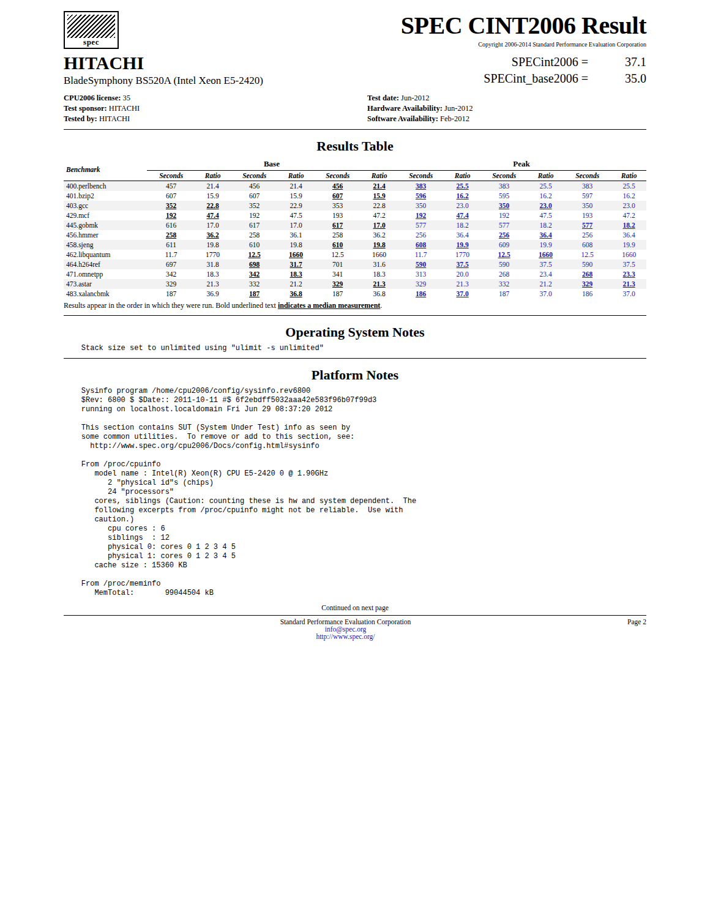spec
SPEC CINT2006 Result
Copyright 2006-2014 Standard Performance Evaluation Corporation
HITACHI
BladeSymphony BS520A (Intel Xeon E5-2420)
SPECint2006 = 37.1
SPECint_base2006 = 35.0
CPU2006 license: 35
Test date: Jun-2012
Test sponsor: HITACHI
Hardware Availability: Jun-2012
Tested by: HITACHI
Software Availability: Feb-2012
Results Table
| Benchmark | Base | Peak |
| --- | --- | --- |
| Seconds | Ratio | Seconds | Ratio | Seconds | Ratio | Seconds | Ratio | Seconds | Ratio | Seconds | Ratio |
| 400.perlbench | 457 | 21.4 | 456 | 21.4 | 456 | 21.4 | 383 | 25.5 | 383 | 25.5 | 383 | 25.5 |
| 401.bzip2 | 607 | 15.9 | 607 | 15.9 | 607 | 15.9 | 596 | 16.2 | 595 | 16.2 | 597 | 16.2 |
| 403.gcc | 352 | 22.8 | 352 | 22.9 | 353 | 22.8 | 350 | 23.0 | 350 | 23.0 | 350 | 23.0 |
| 429.mcf | 192 | 47.4 | 192 | 47.5 | 193 | 47.2 | 192 | 47.4 | 192 | 47.5 | 193 | 47.2 |
| 445.gobmk | 616 | 17.0 | 617 | 17.0 | 617 | 17.0 | 577 | 18.2 | 577 | 18.2 | 577 | 18.2 |
| 456.hmmer | 258 | 36.2 | 258 | 36.1 | 258 | 36.2 | 256 | 36.4 | 256 | 36.4 | 256 | 36.4 |
| 458.sjeng | 611 | 19.8 | 610 | 19.8 | 610 | 19.8 | 608 | 19.9 | 609 | 19.9 | 608 | 19.9 |
| 462.libquantum | 11.7 | 1770 | 12.5 | 1660 | 12.5 | 1660 | 11.7 | 1770 | 12.5 | 1660 | 12.5 | 1660 |
| 464.h264ref | 697 | 31.8 | 698 | 31.7 | 701 | 31.6 | 590 | 37.5 | 590 | 37.5 | 590 | 37.5 |
| 471.omnetpp | 342 | 18.3 | 342 | 18.3 | 341 | 18.3 | 313 | 20.0 | 268 | 23.4 | 268 | 23.3 |
| 473.astar | 329 | 21.3 | 332 | 21.2 | 329 | 21.3 | 329 | 21.3 | 332 | 21.2 | 329 | 21.3 |
| 483.xalancbmk | 187 | 36.9 | 187 | 36.8 | 187 | 36.8 | 186 | 37.0 | 187 | 37.0 | 186 | 37.0 |
Results appear in the order in which they were run. Bold underlined text indicates a median measurement.
Operating System Notes
    Stack size set to unlimited using "ulimit -s unlimited"
Platform Notes
    Sysinfo program /home/cpu2006/config/sysinfo.rev6800
    $Rev: 6800 $ $Date:: 2011-10-11 #$ 6f2ebdff5032aaa42e583f96b07f99d3
    running on localhost.localdomain Fri Jun 29 08:37:20 2012

    This section contains SUT (System Under Test) info as seen by
    some common utilities.  To remove or add to this section, see:
      http://www.spec.org/cpu2006/Docs/config.html#sysinfo

    From /proc/cpuinfo
       model name : Intel(R) Xeon(R) CPU E5-2420 0 @ 1.90GHz
          2 "physical id"s (chips)
          24 "processors"
       cores, siblings (Caution: counting these is hw and system dependent.  The
       following excerpts from /proc/cpuinfo might not be reliable.  Use with
       caution.)
          cpu cores : 6
          siblings  : 12
          physical 0: cores 0 1 2 3 4 5
          physical 1: cores 0 1 2 3 4 5
       cache size : 15360 KB

    From /proc/meminfo
       MemTotal:       99044504 kB
Continued on next page
Standard Performance Evaluation Corporation
info@spec.org
http://www.spec.org/
Page 2